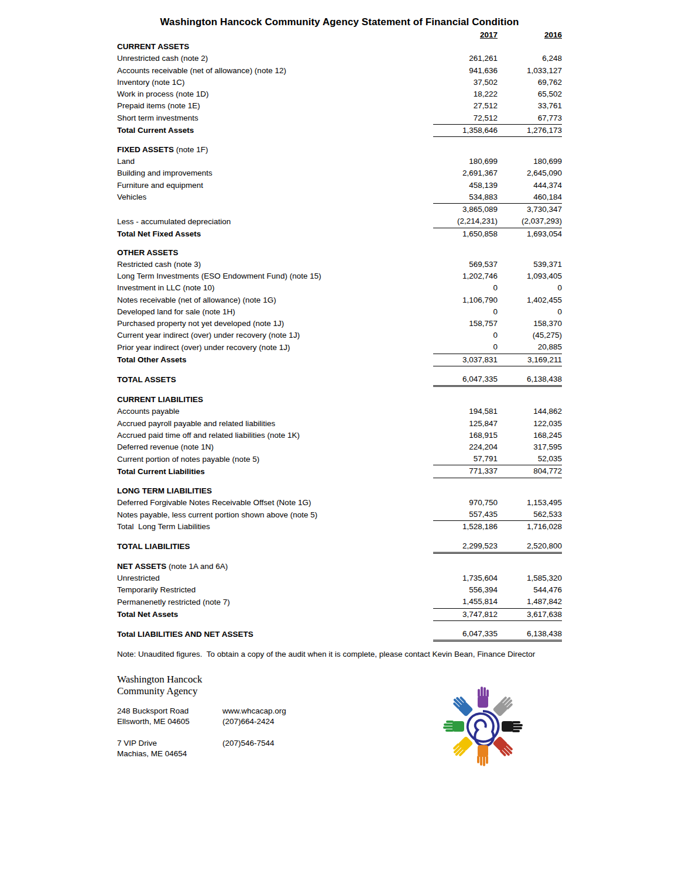Washington Hancock Community Agency Statement of Financial Condition
| | 2017 | 2016 |
| Current Assets | | |
| Unrestricted cash (note 2) | 261,261 | 6,248 |
| Accounts receivable (net of allowance) (note 12) | 941,636 | 1,033,127 |
| Inventory (note 1C) | 37,502 | 69,762 |
| Work in process (note 1D) | 18,222 | 65,502 |
| Prepaid items (note 1E) | 27,512 | 33,761 |
| Short term investments | 72,512 | 67,773 |
| Total Current Assets | 1,358,646 | 1,276,173 |
| Fixed Assets (note 1F) | | |
| Land | 180,699 | 180,699 |
| Building and improvements | 2,691,367 | 2,645,090 |
| Furniture and equipment | 458,139 | 444,374 |
| Vehicles | 534,883 | 460,184 |
| | 3,865,089 | 3,730,347 |
| Less - accumulated depreciation | (2,214,231) | (2,037,293) |
| Total Net Fixed Assets | 1,650,858 | 1,693,054 |
| Other Assets | | |
| Restricted cash (note 3) | 569,537 | 539,371 |
| Long Term Investments (ESO Endowment Fund) (note 15) | 1,202,746 | 1,093,405 |
| Investment in LLC (note 10) | 0 | 0 |
| Notes receivable (net of allowance) (note 1G) | 1,106,790 | 1,402,455 |
| Developed land for sale (note 1H) | 0 | 0 |
| Purchased property not yet developed (note 1J) | 158,757 | 158,370 |
| Current year indirect (over) under recovery (note 1J) | 0 | (45,275) |
| Prior year indirect (over) under recovery (note 1J) | 0 | 20,885 |
| Total Other Assets | 3,037,831 | 3,169,211 |
| Total Assets | 6,047,335 | 6,138,438 |
| Current Liabilities | | |
| Accounts payable | 194,581 | 144,862 |
| Accrued payroll payable and related liabilities | 125,847 | 122,035 |
| Accrued paid time off and related liabilities (note 1K) | 168,915 | 168,245 |
| Deferred revenue (note 1N) | 224,204 | 317,595 |
| Current portion of notes payable (note 5) | 57,791 | 52,035 |
| Total Current Liabilities | 771,337 | 804,772 |
| Long Term Liabilities | | |
| Deferred Forgivable Notes Receivable Offset (Note 1G) | 970,750 | 1,153,495 |
| Notes payable, less current portion shown above (note 5) | 557,435 | 562,533 |
| Total Long Term Liabilities | 1,528,186 | 1,716,028 |
| Total Liabilities | 2,299,523 | 2,520,800 |
| Net Assets (note 1A and 6A) | | |
| Unrestricted | 1,735,604 | 1,585,320 |
| Temporarily Restricted | 556,394 | 544,476 |
| Permanenetly restricted (note 7) | 1,455,814 | 1,487,842 |
| Total Net Assets | 3,747,812 | 3,617,638 |
| Total LIABILITIES AND NET ASSETS | 6,047,335 | 6,138,438 |
Note: Unaudited figures. To obtain a copy of the audit when it is complete, please contact Kevin Bean, Finance Director
Washington Hancock
Community Agency
248 Bucksport Road
www.whcacap.org
Ellsworth, ME 04605
(207)664-2424
7 VIP Drive
(207)546-7544
Machias, ME 04654